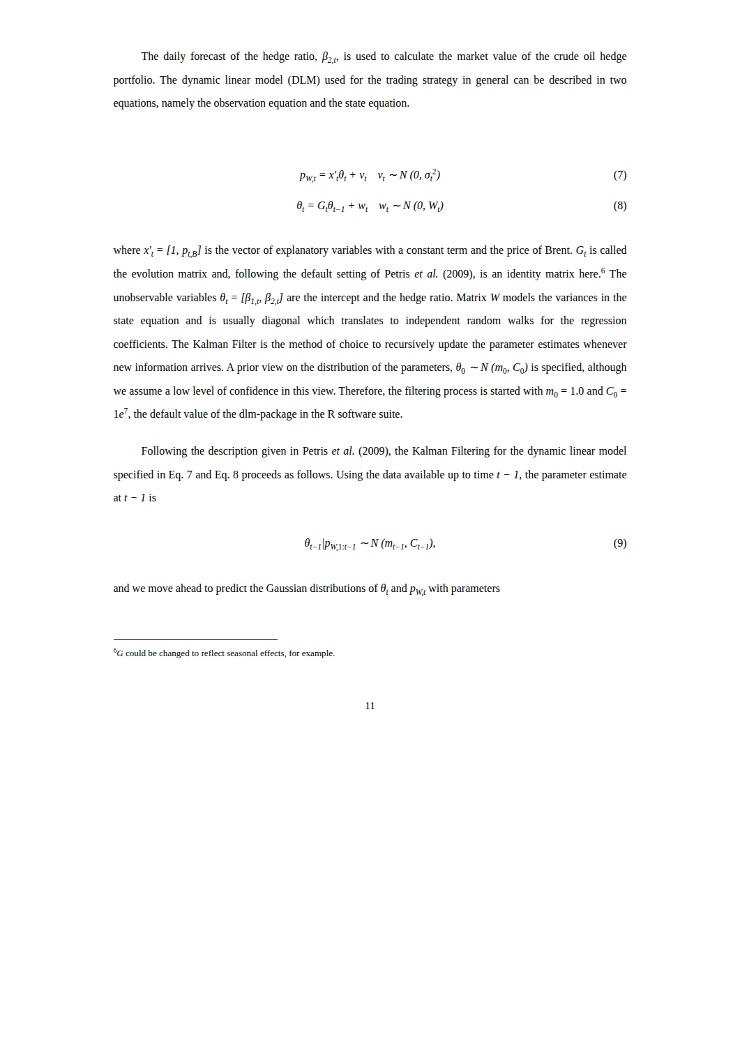The daily forecast of the hedge ratio, β2,t, is used to calculate the market value of the crude oil hedge portfolio. The dynamic linear model (DLM) used for the trading strategy in general can be described in two equations, namely the observation equation and the state equation.
pW,t = x′tθt + vt vt ∼ N (0, σt2)
(7)
θt = Gtθt−1 + wt wt ∼ N (0, Wt)
(8)
where x′t = [1, pt,B] is the vector of explanatory variables with a constant term and the price of Brent. Gt is called the evolution matrix and, following the default setting of Petris et al. (2009), is an identity matrix here.6 The unobservable variables θt = [β1,t, β2,t] are the intercept and the hedge ratio. Matrix W models the variances in the state equation and is usually diagonal which translates to independent random walks for the regression coefficients. The Kalman Filter is the method of choice to recursively update the parameter estimates whenever new information arrives. A prior view on the distribution of the parameters, θ0 ∼ N (m0, C0) is specified, although we assume a low level of confidence in this view. Therefore, the filtering process is started with m0 = 1.0 and C0 = 1e7, the default value of the dlm-package in the R software suite.
Following the description given in Petris et al. (2009), the Kalman Filtering for the dynamic linear model specified in Eq. 7 and Eq. 8 proceeds as follows. Using the data available up to time t − 1, the parameter estimate at t − 1 is
θt−1|pW,1:t−1 ∼ N (mt−1, Ct−1),
(9)
and we move ahead to predict the Gaussian distributions of θt and pW,t with parameters
6G could be changed to reflect seasonal effects, for example.
11